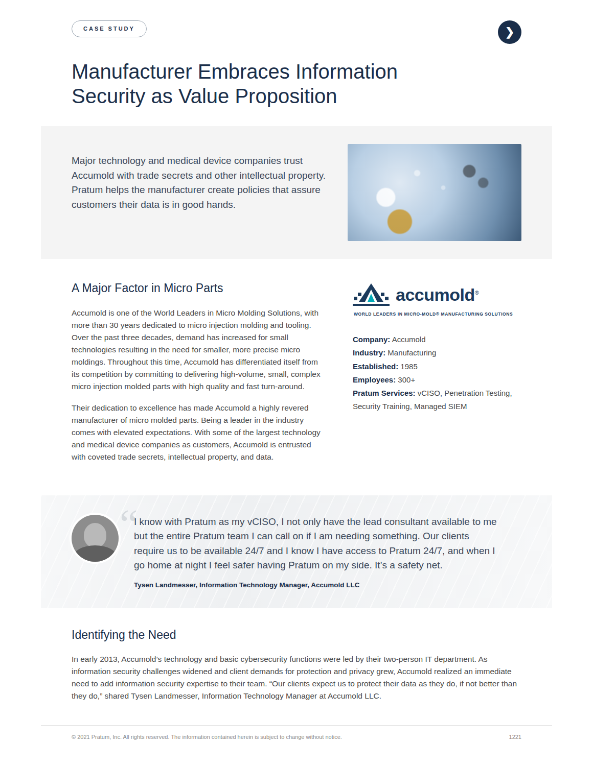Case Study
❯
Manufacturer Embraces Information
Security as Value Proposition
Major technology and medical device companies trust Accumold with trade secrets and other intellectual property. Pratum helps the manufacturer create policies that assure customers their data is in good hands.
A Major Factor in Micro Parts
Accumold is one of the World Leaders in Micro Molding Solutions, with more than 30 years dedicated to micro injection molding and tooling. Over the past three decades, demand has increased for small technologies resulting in the need for smaller, more precise micro moldings. Throughout this time, Accumold has differentiated itself from its competition by committing to delivering high-volume, small, complex micro injection molded parts with high quality and fast turn-around.
Their dedication to excellence has made Accumold a highly revered manufacturer of micro molded parts. Being a leader in the industry comes with elevated expectations. With some of the largest technology and medical device companies as customers, Accumold is entrusted with coveted trade secrets, intellectual property, and data.
accumold®
World Leaders in Micro-Mold® Manufacturing Solutions
Company: Accumold
Industry: Manufacturing
Established: 1985
Employees: 300+
Pratum Services: vCISO, Penetration Testing, Security Training, Managed SIEM
“
I know with Pratum as my vCISO, I not only have the lead consultant available to me but the entire Pratum team I can call on if I am needing something. Our clients require us to be available 24/7 and I know I have access to Pratum 24/7, and when I go home at night I feel safer having Pratum on my side. It’s a safety net.
Tysen Landmesser, Information Technology Manager, Accumold LLC
Identifying the Need
In early 2013, Accumold’s technology and basic cybersecurity functions were led by their two-person IT department. As information security challenges widened and client demands for protection and privacy grew, Accumold realized an immediate need to add information security expertise to their team. “Our clients expect us to protect their data as they do, if not better than they do,” shared Tysen Landmesser, Information Technology Manager at Accumold LLC.
© 2021 Pratum, Inc. All rights reserved. The information contained herein is subject to change without notice. 1221